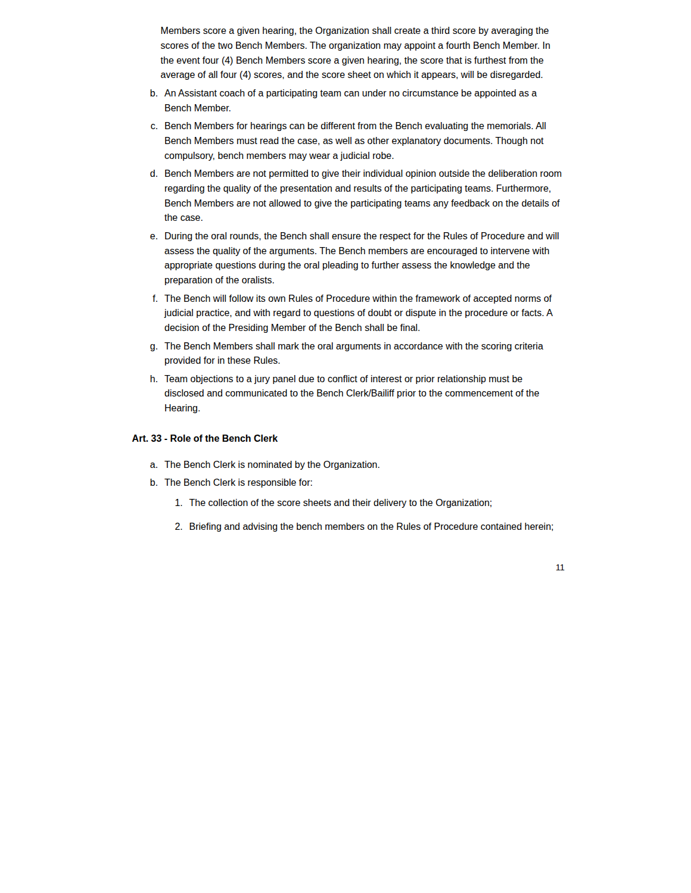Members score a given hearing, the Organization shall create a third score by averaging the scores of the two Bench Members. The organization may appoint a fourth Bench Member. In the event four (4) Bench Members score a given hearing, the score that is furthest from the average of all four (4) scores, and the score sheet on which it appears, will be disregarded.
An Assistant coach of a participating team can under no circumstance be appointed as a Bench Member.
Bench Members for hearings can be different from the Bench evaluating the memorials. All Bench Members must read the case, as well as other explanatory documents. Though not compulsory, bench members may wear a judicial robe.
Bench Members are not permitted to give their individual opinion outside the deliberation room regarding the quality of the presentation and results of the participating teams. Furthermore, Bench Members are not allowed to give the participating teams any feedback on the details of the case.
During the oral rounds, the Bench shall ensure the respect for the Rules of Procedure and will assess the quality of the arguments. The Bench members are encouraged to intervene with appropriate questions during the oral pleading to further assess the knowledge and the preparation of the oralists.
The Bench will follow its own Rules of Procedure within the framework of accepted norms of judicial practice, and with regard to questions of doubt or dispute in the procedure or facts. A decision of the Presiding Member of the Bench shall be final.
The Bench Members shall mark the oral arguments in accordance with the scoring criteria provided for in these Rules.
Team objections to a jury panel due to conflict of interest or prior relationship must be disclosed and communicated to the Bench Clerk/Bailiff prior to the commencement of the Hearing.
Art. 33 - Role of the Bench Clerk
The Bench Clerk is nominated by the Organization.
The Bench Clerk is responsible for:
The collection of the score sheets and their delivery to the Organization;
Briefing and advising the bench members on the Rules of Procedure contained herein;
11